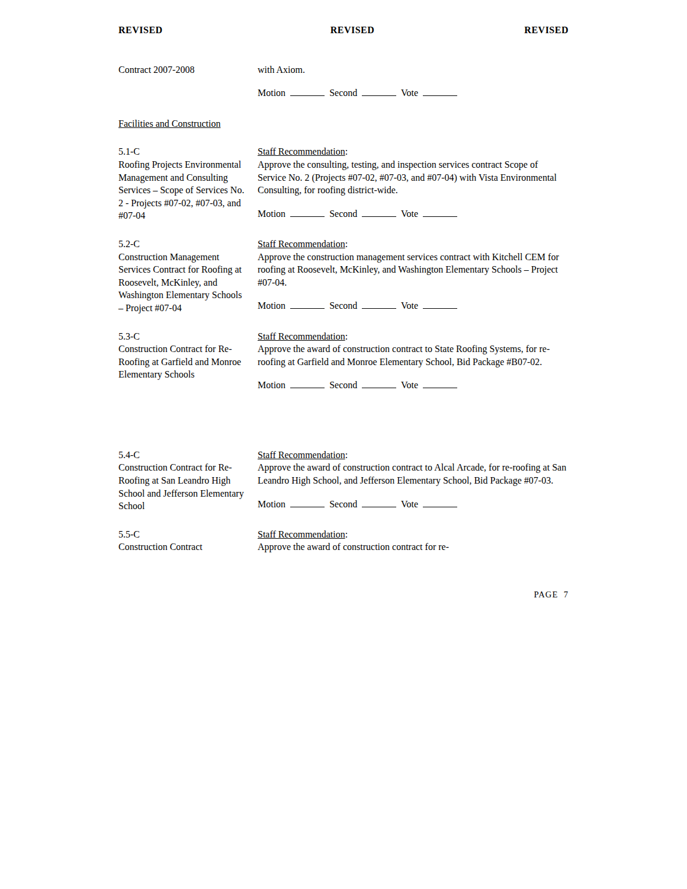REVISED REVISED REVISED
Contract 2007-2008
with Axiom.
Motion Second Vote
Facilities and Construction
5.1-C
Roofing Projects Environmental Management and Consulting Services – Scope of Services No. 2 - Projects #07-02, #07-03, and #07-04
Staff Recommendation:
Approve the consulting, testing, and inspection services contract Scope of Service No. 2 (Projects #07-02, #07-03, and #07-04) with Vista Environmental Consulting, for roofing district-wide.
Motion Second Vote
5.2-C
Construction Management Services Contract for Roofing at Roosevelt, McKinley, and Washington Elementary Schools – Project #07-04
Staff Recommendation:
Approve the construction management services contract with Kitchell CEM for roofing at Roosevelt, McKinley, and Washington Elementary Schools – Project #07-04.
Motion Second Vote
5.3-C
Construction Contract for Re-Roofing at Garfield and Monroe Elementary Schools
Staff Recommendation:
Approve the award of construction contract to State Roofing Systems, for re-roofing at Garfield and Monroe Elementary School, Bid Package #B07-02.
Motion Second Vote
5.4-C
Construction Contract for Re-Roofing at San Leandro High School and Jefferson Elementary School
Staff Recommendation:
Approve the award of construction contract to Alcal Arcade, for re-roofing at San Leandro High School, and Jefferson Elementary School, Bid Package #07-03.
Motion Second Vote
5.5-C
Construction Contract
Staff Recommendation:
Approve the award of construction contract for re-
PAGE 7